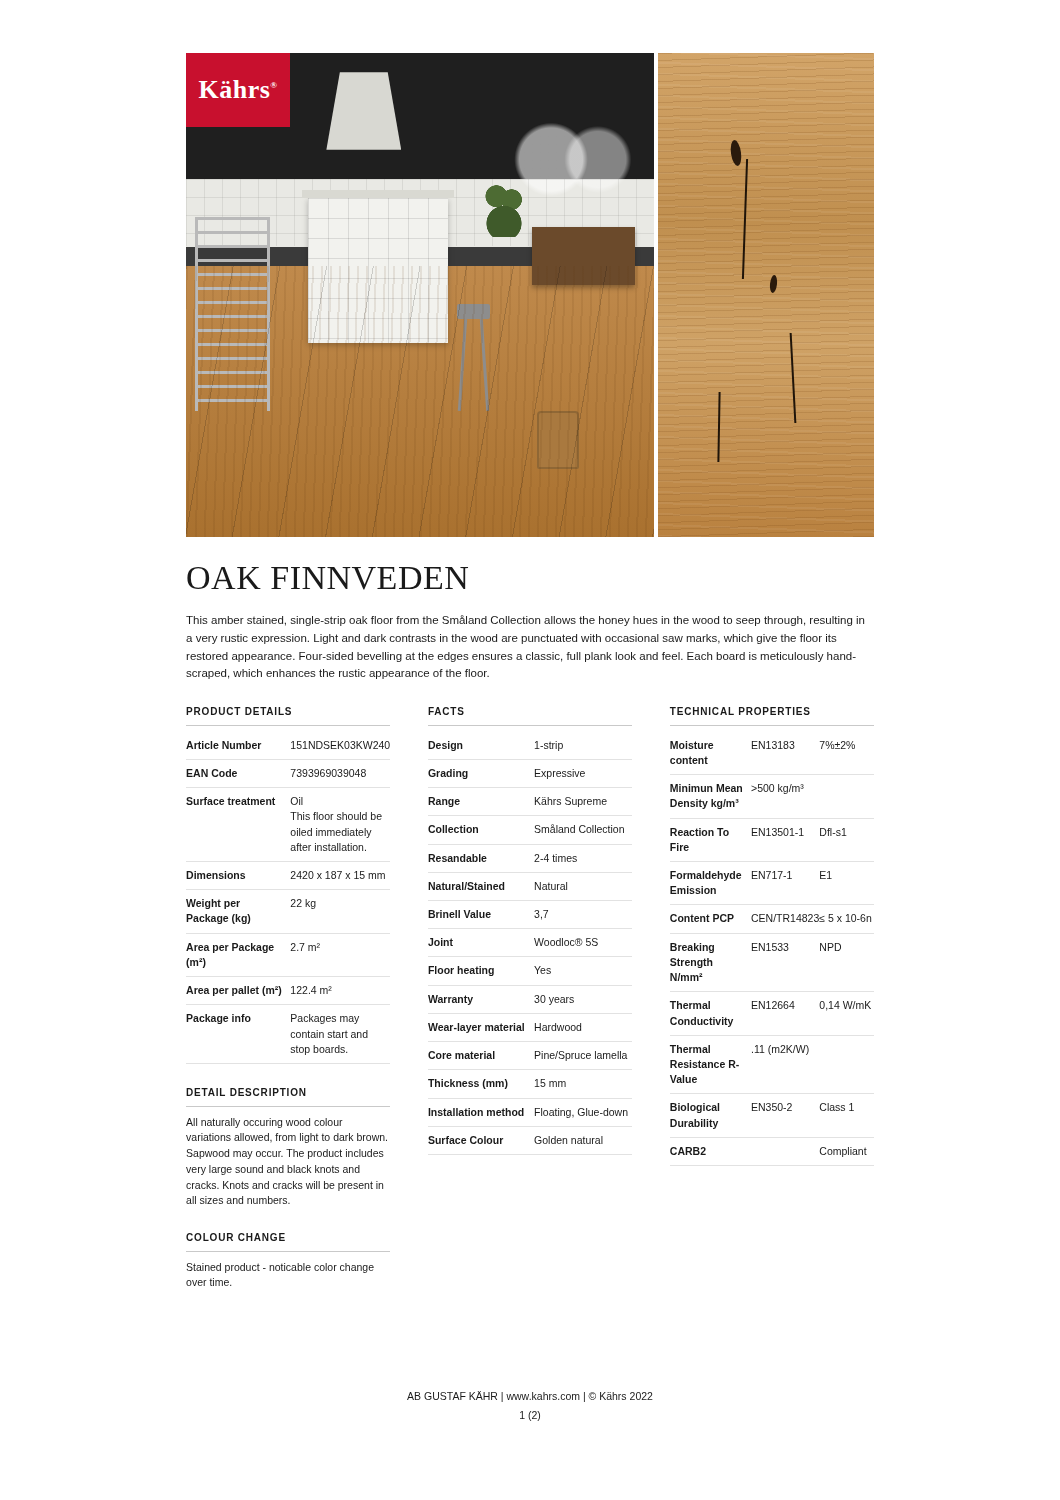Kährs®
OAK FINNVEDEN
This amber stained, single-strip oak floor from the Småland Collection allows the honey hues in the wood to seep through, resulting in a very rustic expression. Light and dark contrasts in the wood are punctuated with occasional saw marks, which give the floor its restored appearance. Four-sided bevelling at the edges ensures a classic, full plank look and feel. Each board is meticulously hand-scraped, which enhances the rustic appearance of the floor.
Product Details
| Article Number | 151NDSEK03KW240 |
| EAN Code | 7393969039048 |
| Surface treatment | Oil This floor should be oiled immediately after installation. |
| Dimensions | 2420 x 187 x 15 mm |
| Weight per Package (kg) | 22 kg |
| Area per Package (m²) | 2.7 m² |
| Area per pallet (m²) | 122.4 m² |
| Package info | Packages may contain start and stop boards. |
Detail Description
All naturally occuring wood colour variations allowed, from light to dark brown. Sapwood may occur. The product includes very large sound and black knots and cracks. Knots and cracks will be present in all sizes and numbers.
Colour Change
Stained product - noticable color change over time.
Facts
| Design | 1-strip |
| Grading | Expressive |
| Range | Kährs Supreme |
| Collection | Småland Collection |
| Resandable | 2-4 times |
| Natural/Stained | Natural |
| Brinell Value | 3,7 |
| Joint | Woodloc® 5S |
| Floor heating | Yes |
| Warranty | 30 years |
| Wear-layer material | Hardwood |
| Core material | Pine/Spruce lamella |
| Thickness (mm) | 15 mm |
| Installation method | Floating, Glue-down |
| Surface Colour | Golden natural |
Technical Properties
| Moisture content | EN13183 | 7%±2% |
| Minimun Mean Density kg/m³ | >500 kg/m³ |
| Reaction To Fire | EN13501-1 | Dfl-s1 |
| Formaldehyde Emission | EN717-1 | E1 |
| Content PCP | CEN/TR14823 | ≤ 5 x 10-6n |
| Breaking Strength N/mm² | EN1533 | NPD |
| Thermal Conductivity | EN12664 | 0,14 W/mK |
| Thermal Resistance R-Value | .11 (m2K/W) |
| Biological Durability | EN350-2 | Class 1 |
| CARB2 | | Compliant |
AB GUSTAF KÄHR | www.kahrs.com | © Kährs 2022
1 (2)